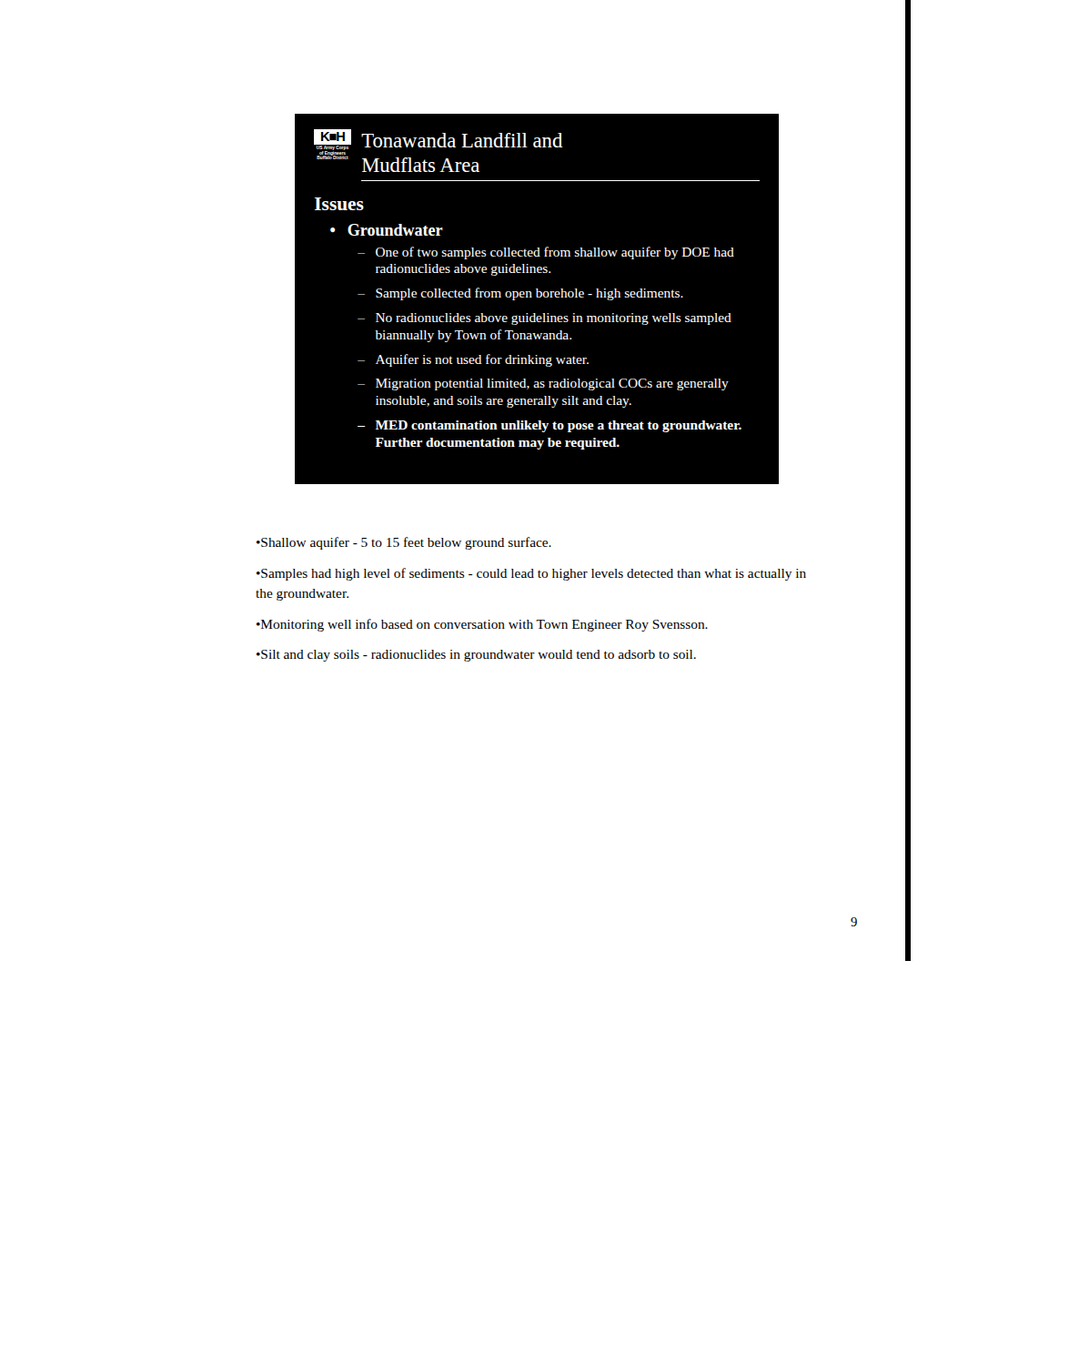K■H US Army Corps
of Engineers
Buffalo District
Tonawanda Landfill and
Mudflats Area
Issues
Groundwater
One of two samples collected from shallow aquifer by DOE had radionuclides above guidelines.
Sample collected from open borehole - high sediments.
No radionuclides above guidelines in monitoring wells sampled biannually by Town of Tonawanda.
Aquifer is not used for drinking water.
Migration potential limited, as radiological COCs are generally insoluble, and soils are generally silt and clay.
MED contamination unlikely to pose a threat to groundwater. Further documentation may be required.
•Shallow aquifer - 5 to 15 feet below ground surface.
•Samples had high level of sediments - could lead to higher levels detected than what is actually in the groundwater.
•Monitoring well info based on conversation with Town Engineer Roy Svensson.
•Silt and clay soils - radionuclides in groundwater would tend to adsorb to soil.
9